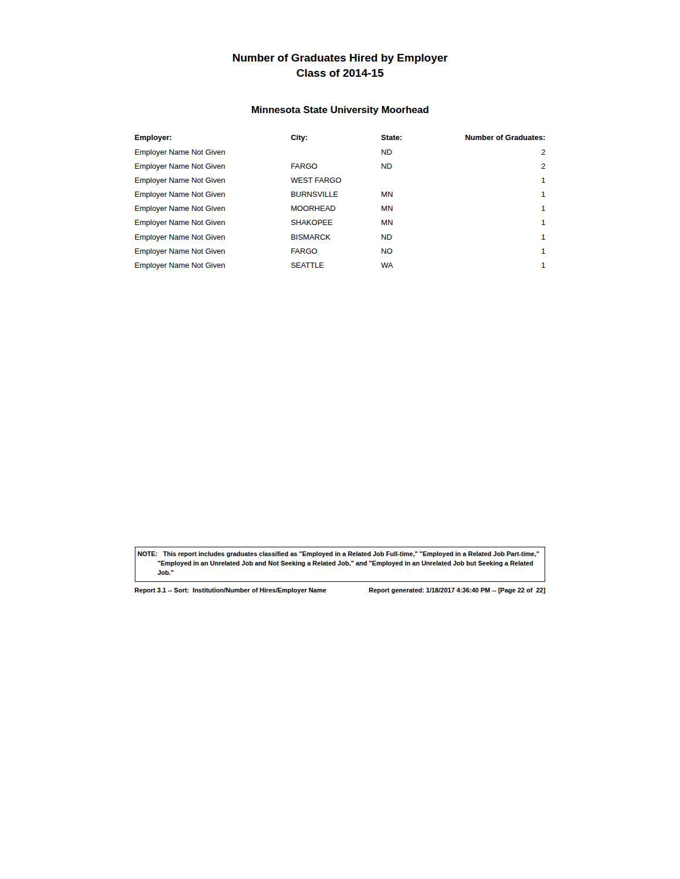Number of Graduates Hired by Employer
Class of 2014-15
Minnesota State University Moorhead
| Employer: | City: | State: | Number of Graduates: |
| --- | --- | --- | --- |
| Employer Name Not Given | | ND | 2 |
| Employer Name Not Given | FARGO | ND | 2 |
| Employer Name Not Given | WEST FARGO | | 1 |
| Employer Name Not Given | BURNSVILLE | MN | 1 |
| Employer Name Not Given | MOORHEAD | MN | 1 |
| Employer Name Not Given | SHAKOPEE | MN | 1 |
| Employer Name Not Given | BISMARCK | ND | 1 |
| Employer Name Not Given | FARGO | NO | 1 |
| Employer Name Not Given | SEATTLE | WA | 1 |
NOTE: This report includes graduates classified as "Employed in a Related Job Full-time," "Employed in a Related Job Part-time," "Employed in an Unrelated Job and Not Seeking a Related Job," and "Employed in an Unrelated Job but Seeking a Related Job."
Report 3.1 -- Sort: Institution/Number of Hires/Employer Name
Report generated: 1/18/2017 4:36:40 PM -- [Page 22 of 22]